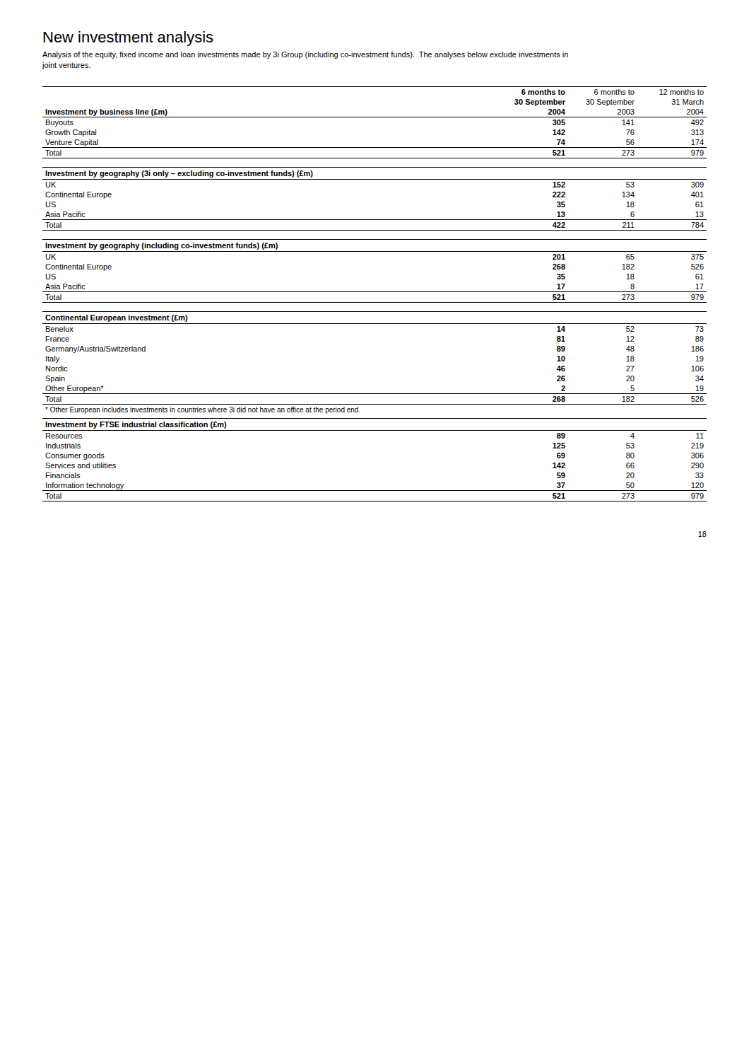New investment analysis
Analysis of the equity, fixed income and loan investments made by 3i Group (including co-investment funds). The analyses below exclude investments in joint ventures.
| | 6 months to | 6 months to | 12 months to |
| | 30 September | 30 September | 31 March |
| Investment by business line (£m) | 2004 | 2003 | 2004 |
| Buyouts | 305 | 141 | 492 |
| Growth Capital | 142 | 76 | 313 |
| Venture Capital | 74 | 56 | 174 |
| Total | 521 | 273 | 979 |
| Investment by geography (3i only – excluding co-investment funds) (£m) |
| UK | 152 | 53 | 309 |
| Continental Europe | 222 | 134 | 401 |
| US | 35 | 18 | 61 |
| Asia Pacific | 13 | 6 | 13 |
| Total | 422 | 211 | 784 |
| Investment by geography (including co-investment funds) (£m) |
| UK | 201 | 65 | 375 |
| Continental Europe | 268 | 182 | 526 |
| US | 35 | 18 | 61 |
| Asia Pacific | 17 | 8 | 17 |
| Total | 521 | 273 | 979 |
| Continental European investment (£m) |
| Benelux | 14 | 52 | 73 |
| France | 81 | 12 | 89 |
| Germany/Austria/Switzerland | 89 | 48 | 186 |
| Italy | 10 | 18 | 19 |
| Nordic | 46 | 27 | 106 |
| Spain | 26 | 20 | 34 |
| Other European* | 2 | 5 | 19 |
| Total | 268 | 182 | 526 |
| * Other European includes investments in countries where 3i did not have an office at the period end. |
| Investment by FTSE industrial classification (£m) |
| Resources | 89 | 4 | 11 |
| Industrials | 125 | 53 | 219 |
| Consumer goods | 69 | 80 | 306 |
| Services and utilities | 142 | 66 | 290 |
| Financials | 59 | 20 | 33 |
| Information technology | 37 | 50 | 120 |
| Total | 521 | 273 | 979 |
18